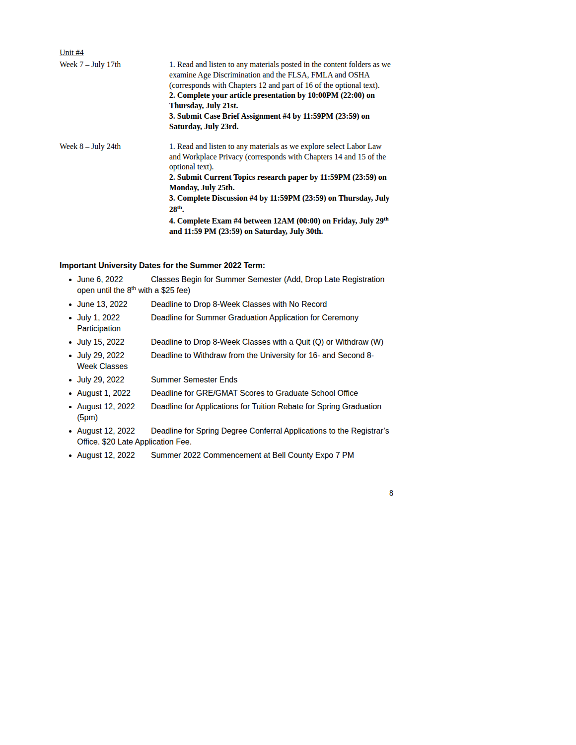Unit #4
| Week 7 – July 17th | 1. Read and listen to any materials posted in the content folders as we examine Age Discrimination and the FLSA, FMLA and OSHA (corresponds with Chapters 12 and part of 16 of the optional text). 2. Complete your article presentation by 10:00PM (22:00) on Thursday, July 21st. 3. Submit Case Brief Assignment #4 by 11:59PM (23:59) on Saturday, July 23rd. |
| Week 8 – July 24th | 1. Read and listen to any materials as we explore select Labor Law and Workplace Privacy (corresponds with Chapters 14 and 15 of the optional text). 2. Submit Current Topics research paper by 11:59PM (23:59) on Monday, July 25th. 3. Complete Discussion #4 by 11:59PM (23:59) on Thursday, July 28 th . 4. Complete Exam #4 between 12AM (00:00) on Friday, July 29 th and 11:59 PM (23:59) on Saturday, July 30th. |
Important University Dates for the Summer 2022 Term:
June 6, 2022 Classes Begin for Summer Semester (Add, Drop Late Registration open until the 8th with a $25 fee)
June 13, 2022 Deadline to Drop 8-Week Classes with No Record
July 1, 2022 Deadline for Summer Graduation Application for Ceremony Participation
July 15, 2022 Deadline to Drop 8-Week Classes with a Quit (Q) or Withdraw (W)
July 29, 2022 Deadline to Withdraw from the University for 16- and Second 8-Week Classes
July 29, 2022 Summer Semester Ends
August 1, 2022 Deadline for GRE/GMAT Scores to Graduate School Office
August 12, 2022 Deadline for Applications for Tuition Rebate for Spring Graduation (5pm)
August 12, 2022 Deadline for Spring Degree Conferral Applications to the Registrar’s Office. $20 Late Application Fee.
August 12, 2022 Summer 2022 Commencement at Bell County Expo 7 PM
8